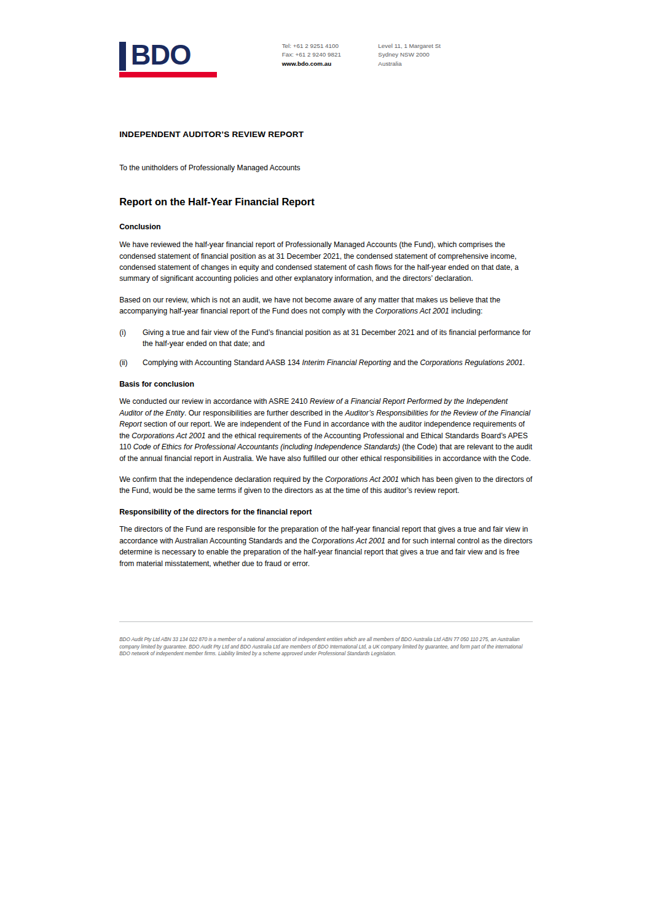BDO
Tel: +61 2 9251 4100
Fax: +61 2 9240 9821
www.bdo.com.au
Level 11, 1 Margaret St
Sydney NSW 2000
Australia
INDEPENDENT AUDITOR’S REVIEW REPORT
To the unitholders of Professionally Managed Accounts
Report on the Half-Year Financial Report
Conclusion
We have reviewed the half-year financial report of Professionally Managed Accounts (the Fund), which comprises the condensed statement of financial position as at 31 December 2021, the condensed statement of comprehensive income, condensed statement of changes in equity and condensed statement of cash flows for the half-year ended on that date, a summary of significant accounting policies and other explanatory information, and the directors’ declaration.
Based on our review, which is not an audit, we have not become aware of any matter that makes us believe that the accompanying half-year financial report of the Fund does not comply with the Corporations Act 2001 including:
Giving a true and fair view of the Fund’s financial position as at 31 December 2021 and of its financial performance for the half-year ended on that date; and
Complying with Accounting Standard AASB 134 Interim Financial Reporting and the Corporations Regulations 2001.
Basis for conclusion
We conducted our review in accordance with ASRE 2410 Review of a Financial Report Performed by the Independent Auditor of the Entity. Our responsibilities are further described in the Auditor’s Responsibilities for the Review of the Financial Report section of our report. We are independent of the Fund in accordance with the auditor independence requirements of the Corporations Act 2001 and the ethical requirements of the Accounting Professional and Ethical Standards Board’s APES 110 Code of Ethics for Professional Accountants (including Independence Standards) (the Code) that are relevant to the audit of the annual financial report in Australia. We have also fulfilled our other ethical responsibilities in accordance with the Code.
We confirm that the independence declaration required by the Corporations Act 2001 which has been given to the directors of the Fund, would be the same terms if given to the directors as at the time of this auditor’s review report.
Responsibility of the directors for the financial report
The directors of the Fund are responsible for the preparation of the half-year financial report that gives a true and fair view in accordance with Australian Accounting Standards and the Corporations Act 2001 and for such internal control as the directors determine is necessary to enable the preparation of the half-year financial report that gives a true and fair view and is free from material misstatement, whether due to fraud or error.
BDO Audit Pty Ltd ABN 33 134 022 870 is a member of a national association of independent entities which are all members of BDO Australia Ltd ABN 77 050 110 275, an Australian company limited by guarantee. BDO Audit Pty Ltd and BDO Australia Ltd are members of BDO International Ltd, a UK company limited by guarantee, and form part of the international BDO network of independent member firms. Liability limited by a scheme approved under Professional Standards Legislation.